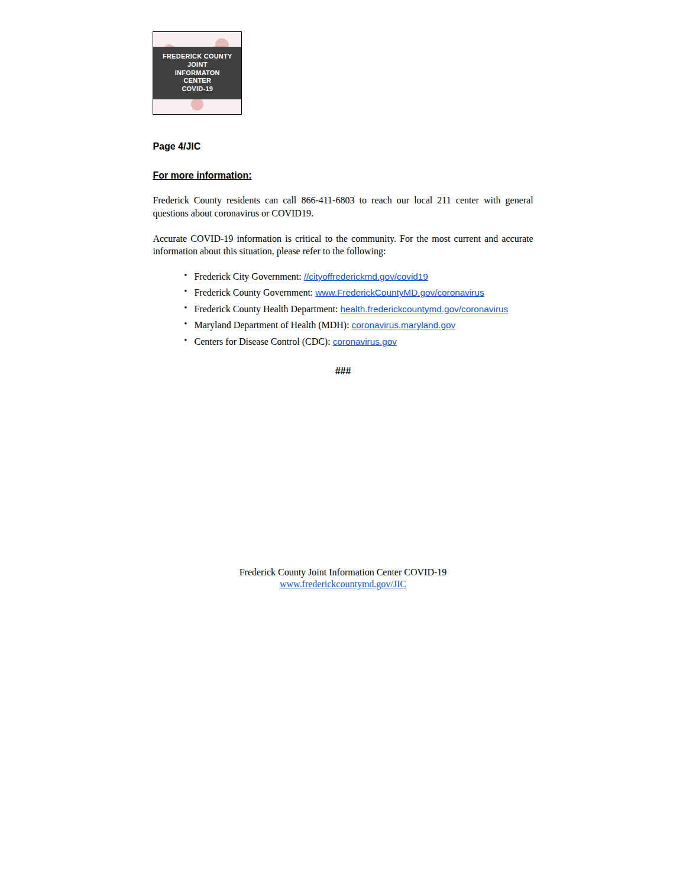FREDERICK COUNTY JOINT INFORMATON CENTER COVID-19
Page 4/JIC
For more information:
Frederick County residents can call 866-411-6803 to reach our local 211 center with general questions about coronavirus or COVID19.
Accurate COVID-19 information is critical to the community. For the most current and accurate information about this situation, please refer to the following:
Frederick City Government: //cityoffrederickmd.gov/covid19
Frederick County Government: www.FrederickCountyMD.gov/coronavirus
Frederick County Health Department: health.frederickcountymd.gov/coronavirus
Maryland Department of Health (MDH): coronavirus.maryland.gov
Centers for Disease Control (CDC): coronavirus.gov
###
Frederick County Joint Information Center COVID-19
www.frederickcountymd.gov/JIC